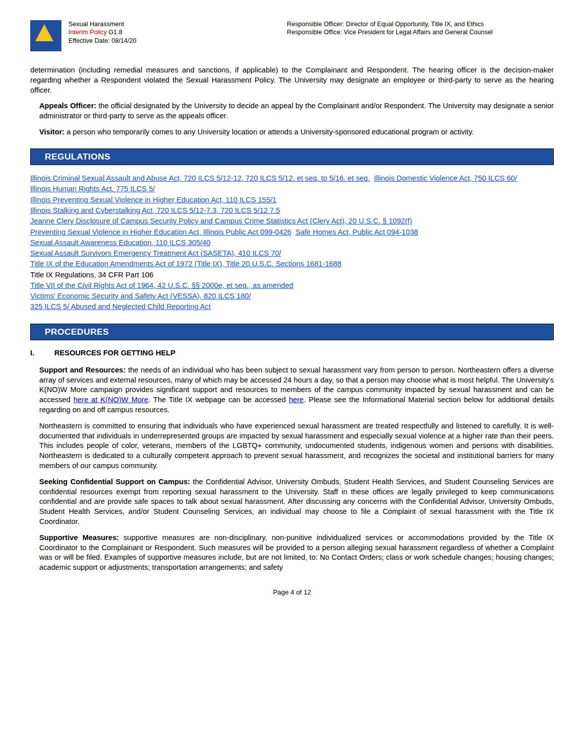Sexual Harassment
Interim Policy G1.8
Effective Date: 08/14/20
Responsible Officer: Director of Equal Opportunity, Title IX, and Ethics
Responsible Office: Vice President for Legal Affairs and General Counsel
determination (including remedial measures and sanctions, if applicable) to the Complainant and Respondent. The hearing officer is the decision-maker regarding whether a Respondent violated the Sexual Harassment Policy. The University may designate an employee or third-party to serve as the hearing officer.
Appeals Officer: the official designated by the University to decide an appeal by the Complainant and/or Respondent. The University may designate a senior administrator or third-party to serve as the appeals officer.
Visitor: a person who temporarily comes to any University location or attends a University-sponsored educational program or activity.
REGULATIONS
Illinois Criminal Sexual Assault and Abuse Act, 720 ILCS 5/12-12, 720 ILCS 5/12. et seq. to 5/16. et seq. Illinois Domestic Violence Act, 750 ILCS 60/
Illinois Human Rights Act, 775 ILCS 5/
Illinois Preventing Sexual Violence in Higher Education Act, 110 ILCS 155/1
Illinois Stalking and Cyberstalking Act, 720 ILCS 5/12-7.3, 720 ILCS 5/12 7.5
Jeanne Clery Disclosure of Campus Security Policy and Campus Crime Statistics Act (Clery Act), 20 U.S.C. § 1092(f)
Preventing Sexual Violence in Higher Education Act, Illinois Public Act 099-0426 Safe Homes Act, Public Act 094-1038
Sexual Assault Awareness Education, 110 ILCS 305/40
Sexual Assault Survivors Emergency Treatment Act (SASETA), 410 ILCS 70/
Title IX of the Education Amendments Act of 1972 (Title IX), Title 20 U.S.C. Sections 1681-1688
Title IX Regulations, 34 CFR Part 106
Title VII of the Civil Rights Act of 1964, 42 U.S.C. §§ 2000e, et seq., as amended
Victims' Economic Security and Safety Act (VESSA), 820 ILCS 180/
325 ILCS 5/ Abused and Neglected Child Reporting Act
PROCEDURES
I. RESOURCES FOR GETTING HELP
Support and Resources: the needs of an individual who has been subject to sexual harassment vary from person to person. Northeastern offers a diverse array of services and external resources, many of which may be accessed 24 hours a day, so that a person may choose what is most helpful. The University's K(NO)W More campaign provides significant support and resources to members of the campus community impacted by sexual harassment and can be accessed here at K(NO)W More. The Title IX webpage can be accessed here. Please see the Informational Material section below for additional details regarding on and off campus resources.
Northeastern is committed to ensuring that individuals who have experienced sexual harassment are treated respectfully and listened to carefully. It is well-documented that individuals in underrepresented groups are impacted by sexual harassment and especially sexual violence at a higher rate than their peers. This includes people of color, veterans, members of the LGBTQ+ community, undocumented students, indigenous women and persons with disabilities. Northeastern is dedicated to a culturally competent approach to prevent sexual harassment, and recognizes the societal and institutional barriers for many members of our campus community.
Seeking Confidential Support on Campus: the Confidential Advisor, University Ombuds, Student Health Services, and Student Counseling Services are confidential resources exempt from reporting sexual harassment to the University. Staff in these offices are legally privileged to keep communications confidential and are provide safe spaces to talk about sexual harassment. After discussing any concerns with the Confidential Advisor, University Ombuds, Student Health Services, and/or Student Counseling Services, an individual may choose to file a Complaint of sexual harassment with the Title IX Coordinator.
Supportive Measures: supportive measures are non-disciplinary, non-punitive individualized services or accommodations provided by the Title IX Coordinator to the Complainant or Respondent. Such measures will be provided to a person alleging sexual harassment regardless of whether a Complaint was or will be filed. Examples of supportive measures include, but are not limited, to: No Contact Orders; class or work schedule changes; housing changes; academic support or adjustments; transportation arrangements; and safety
Page 4 of 12